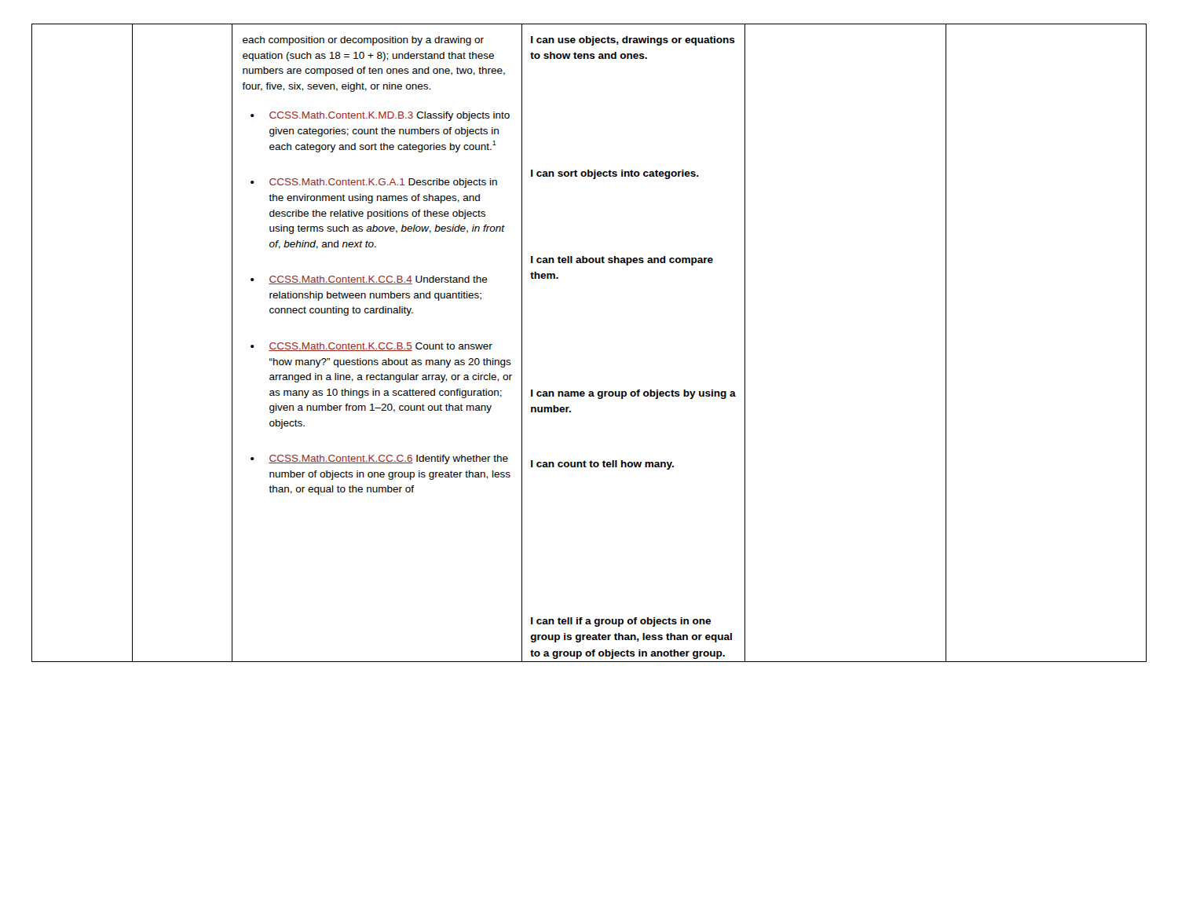| | | each composition or decomposition by a drawing or equation (such as 18 = 10 + 8); understand that these numbers are composed of ten ones and one, two, three, four, five, six, seven, eight, or nine ones. CCSS.Math.Content.K.MD.B.3 Classify objects into given categories; count the numbers of objects in each category and sort the categories by count. 1 CCSS.Math.Content.K.G.A.1 Describe objects in the environment using names of shapes, and describe the relative positions of these objects using terms such as above , below , beside , in front of , behind , and next to . CCSS.Math.Content.K.CC.B.4 Understand the relationship between numbers and quantities; connect counting to cardinality. CCSS.Math.Content.K.CC.B.5 Count to answer “how many?” questions about as many as 20 things arranged in a line, a rectangular array, or a circle, or as many as 10 things in a scattered configuration; given a number from 1–20, count out that many objects. CCSS.Math.Content.K.CC.C.6 Identify whether the number of objects in one group is greater than, less than, or equal to the number of | I can use objects, drawings or equations to show tens and ones. I can sort objects into categories. I can tell about shapes and compare them. I can name a group of objects by using a number. I can count to tell how many. I can tell if a group of objects in one group is greater than, less than or equal to a group of objects in another group. | | |